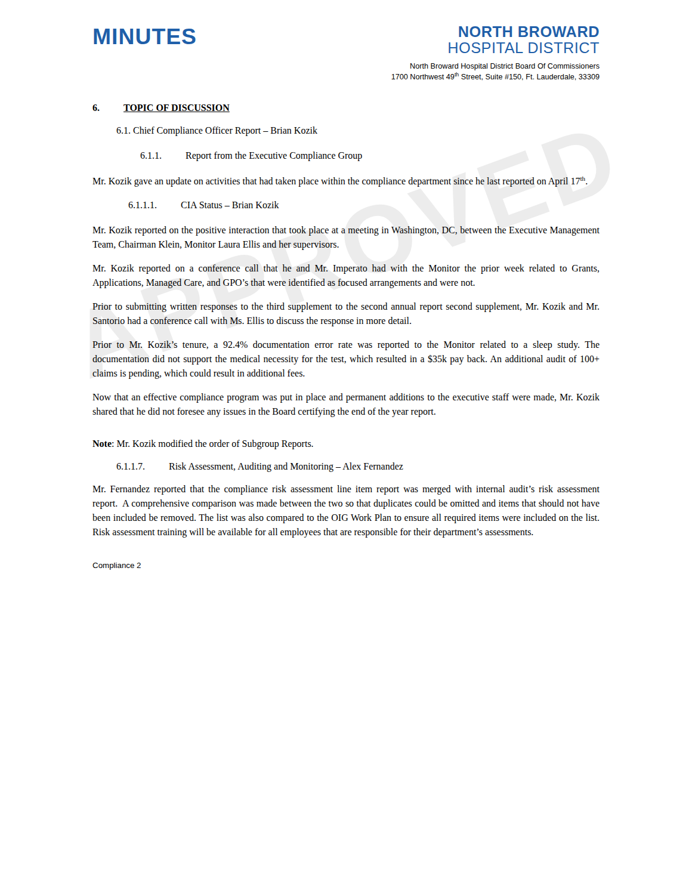APPROVED
MINUTES
NORTH BROWARD
HOSPITAL DISTRICT
North Broward Hospital District Board Of Commissioners
1700 Northwest 49th Street, Suite #150, Ft. Lauderdale, 33309
6.
TOPIC OF DISCUSSION
6.1. Chief Compliance Officer Report – Brian Kozik
6.1.1. Report from the Executive Compliance Group
Mr. Kozik gave an update on activities that had taken place within the compliance department since he last reported on April 17th.
6.1.1.1. CIA Status – Brian Kozik
Mr. Kozik reported on the positive interaction that took place at a meeting in Washington, DC, between the Executive Management Team, Chairman Klein, Monitor Laura Ellis and her supervisors.
Mr. Kozik reported on a conference call that he and Mr. Imperato had with the Monitor the prior week related to Grants, Applications, Managed Care, and GPO’s that were identified as focused arrangements and were not.
Prior to submitting written responses to the third supplement to the second annual report second supplement, Mr. Kozik and Mr. Santorio had a conference call with Ms. Ellis to discuss the response in more detail.
Prior to Mr. Kozik’s tenure, a 92.4% documentation error rate was reported to the Monitor related to a sleep study. The documentation did not support the medical necessity for the test, which resulted in a $35k pay back. An additional audit of 100+ claims is pending, which could result in additional fees.
Now that an effective compliance program was put in place and permanent additions to the executive staff were made, Mr. Kozik shared that he did not foresee any issues in the Board certifying the end of the year report.
Note: Mr. Kozik modified the order of Subgroup Reports.
6.1.1.7. Risk Assessment, Auditing and Monitoring – Alex Fernandez
Mr. Fernandez reported that the compliance risk assessment line item report was merged with internal audit’s risk assessment report. A comprehensive comparison was made between the two so that duplicates could be omitted and items that should not have been included be removed. The list was also compared to the OIG Work Plan to ensure all required items were included on the list. Risk assessment training will be available for all employees that are responsible for their department’s assessments.
Compliance 2